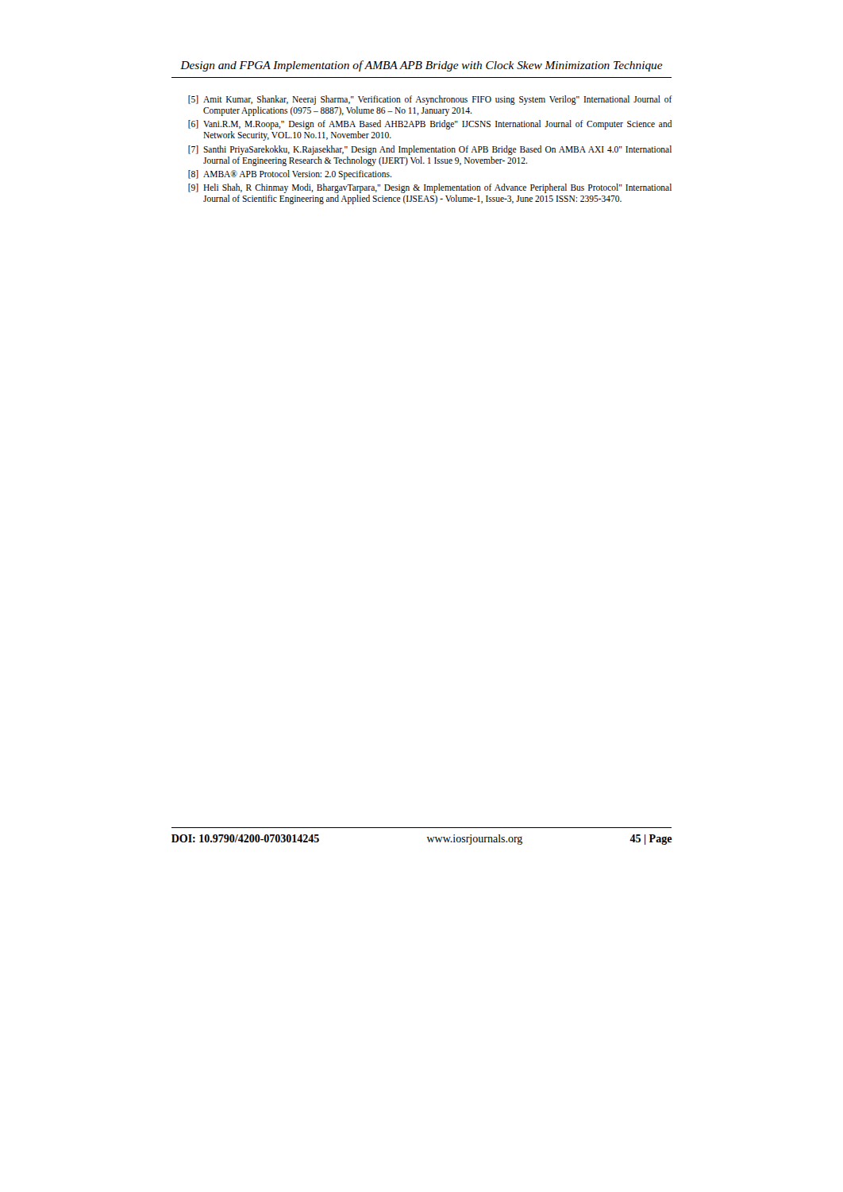Design and FPGA Implementation of AMBA APB Bridge with Clock Skew Minimization Technique
[5]
Amit Kumar, Shankar, Neeraj Sharma," Verification of Asynchronous FIFO using System Verilog" International Journal of Computer Applications (0975 – 8887), Volume 86 – No 11, January 2014.
[6]
Vani.R.M, M.Roopa," Design of AMBA Based AHB2APB Bridge" IJCSNS International Journal of Computer Science and Network Security, VOL.10 No.11, November 2010.
[7]
Santhi PriyaSarekokku, K.Rajasekhar," Design And Implementation Of APB Bridge Based On AMBA AXI 4.0" International Journal of Engineering Research & Technology (IJERT) Vol. 1 Issue 9, November- 2012.
[8]
AMBA® APB Protocol Version: 2.0 Specifications.
[9]
Heli Shah, R Chinmay Modi, BhargavTarpara," Design & Implementation of Advance Peripheral Bus Protocol" International Journal of Scientific Engineering and Applied Science (IJSEAS) - Volume-1, Issue-3, June 2015 ISSN: 2395-3470.
DOI: 10.9790/4200-0703014245
www.iosrjournals.org
45 | Page